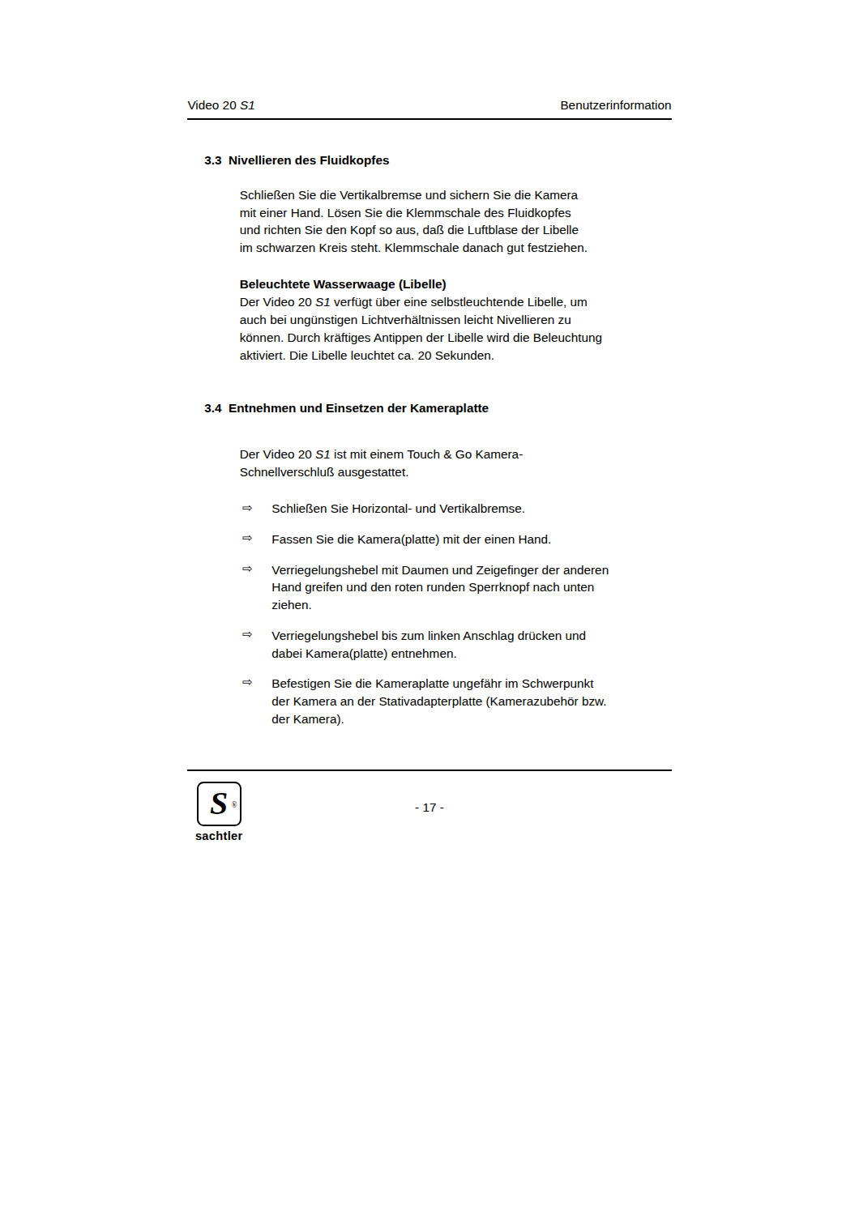Video 20 S1
Benutzerinformation
3.3 Nivellieren des Fluidkopfes
Schließen Sie die Vertikalbremse und sichern Sie die Kamera mit einer Hand. Lösen Sie die Klemmschale des Fluidkopfes und richten Sie den Kopf so aus, daß die Luftblase der Libelle im schwarzen Kreis steht. Klemmschale danach gut festziehen.
Beleuchtete Wasserwaage (Libelle)
Der Video 20 S1 verfügt über eine selbstleuchtende Libelle, um auch bei ungünstigen Lichtverhältnissen leicht Nivellieren zu können. Durch kräftiges Antippen der Libelle wird die Beleuchtung aktiviert. Die Libelle leuchtet ca. 20 Sekunden.
3.4 Entnehmen und Einsetzen der Kameraplatte
Der Video 20 S1 ist mit einem Touch & Go Kamera- Schnellverschluß ausgestattet.
Schließen Sie Horizontal- und Vertikalbremse.
Fassen Sie die Kamera(platte) mit der einen Hand.
Verriegelungshebel mit Daumen und Zeigefinger der anderen Hand greifen und den roten runden Sperrknopf nach unten ziehen.
Verriegelungshebel bis zum linken Anschlag drücken und dabei Kamera(platte) entnehmen.
Befestigen Sie die Kameraplatte ungefähr im Schwerpunkt der Kamera an der Stativadapterplatte (Kamerazubehör bzw. der Kamera).
S®
sachtler
- 17 -